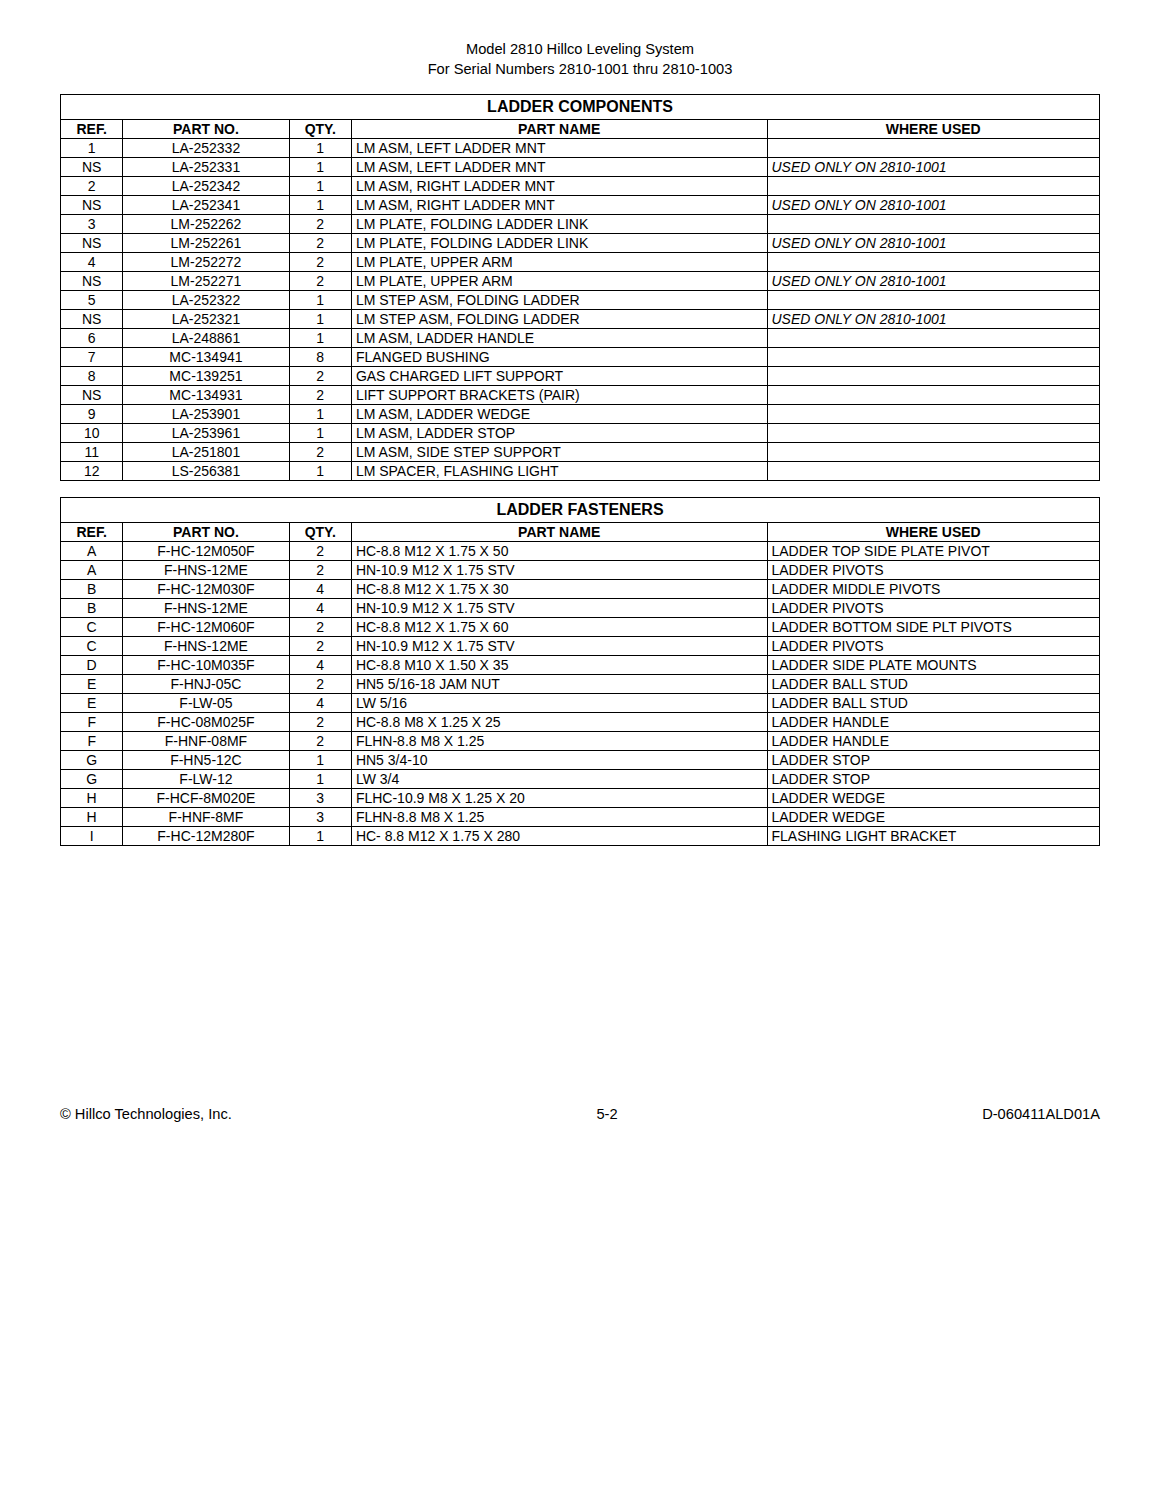Model 2810 Hillco Leveling System
For Serial Numbers 2810-1001 thru 2810-1003
LADDER COMPONENTS
| REF. | PART NO. | QTY. | PART NAME | WHERE USED |
| --- | --- | --- | --- | --- |
| 1 | LA-252332 | 1 | LM ASM, LEFT LADDER MNT | |
| NS | LA-252331 | 1 | LM ASM, LEFT LADDER MNT | USED ONLY ON 2810-1001 |
| 2 | LA-252342 | 1 | LM ASM, RIGHT LADDER MNT | |
| NS | LA-252341 | 1 | LM ASM, RIGHT LADDER MNT | USED ONLY ON 2810-1001 |
| 3 | LM-252262 | 2 | LM PLATE, FOLDING LADDER LINK | |
| NS | LM-252261 | 2 | LM PLATE, FOLDING LADDER LINK | USED ONLY ON 2810-1001 |
| 4 | LM-252272 | 2 | LM PLATE, UPPER ARM | |
| NS | LM-252271 | 2 | LM PLATE, UPPER ARM | USED ONLY ON 2810-1001 |
| 5 | LA-252322 | 1 | LM STEP ASM, FOLDING LADDER | |
| NS | LA-252321 | 1 | LM STEP ASM, FOLDING LADDER | USED ONLY ON 2810-1001 |
| 6 | LA-248861 | 1 | LM ASM, LADDER HANDLE | |
| 7 | MC-134941 | 8 | FLANGED BUSHING | |
| 8 | MC-139251 | 2 | GAS CHARGED LIFT SUPPORT | |
| NS | MC-134931 | 2 | LIFT SUPPORT BRACKETS (PAIR) | |
| 9 | LA-253901 | 1 | LM ASM, LADDER WEDGE | |
| 10 | LA-253961 | 1 | LM ASM, LADDER STOP | |
| 11 | LA-251801 | 2 | LM ASM, SIDE STEP SUPPORT | |
| 12 | LS-256381 | 1 | LM SPACER, FLASHING LIGHT | |
LADDER FASTENERS
| REF. | PART NO. | QTY. | PART NAME | WHERE USED |
| --- | --- | --- | --- | --- |
| A | F-HC-12M050F | 2 | HC-8.8 M12 X 1.75 X 50 | LADDER TOP SIDE PLATE PIVOT |
| A | F-HNS-12ME | 2 | HN-10.9 M12 X 1.75 STV | LADDER PIVOTS |
| B | F-HC-12M030F | 4 | HC-8.8 M12 X 1.75 X 30 | LADDER MIDDLE PIVOTS |
| B | F-HNS-12ME | 4 | HN-10.9 M12 X 1.75 STV | LADDER PIVOTS |
| C | F-HC-12M060F | 2 | HC-8.8 M12 X 1.75 X 60 | LADDER BOTTOM SIDE PLT PIVOTS |
| C | F-HNS-12ME | 2 | HN-10.9 M12 X 1.75 STV | LADDER PIVOTS |
| D | F-HC-10M035F | 4 | HC-8.8 M10 X 1.50 X 35 | LADDER SIDE PLATE MOUNTS |
| E | F-HNJ-05C | 2 | HN5 5/16-18 JAM NUT | LADDER BALL STUD |
| E | F-LW-05 | 4 | LW 5/16 | LADDER BALL STUD |
| F | F-HC-08M025F | 2 | HC-8.8 M8 X 1.25 X 25 | LADDER HANDLE |
| F | F-HNF-08MF | 2 | FLHN-8.8 M8 X 1.25 | LADDER HANDLE |
| G | F-HN5-12C | 1 | HN5 3/4-10 | LADDER STOP |
| G | F-LW-12 | 1 | LW 3/4 | LADDER STOP |
| H | F-HCF-8M020E | 3 | FLHC-10.9 M8 X 1.25 X 20 | LADDER WEDGE |
| H | F-HNF-8MF | 3 | FLHN-8.8 M8 X 1.25 | LADDER WEDGE |
| I | F-HC-12M280F | 1 | HC- 8.8 M12 X 1.75 X 280 | FLASHING LIGHT BRACKET |
© Hillco Technologies, Inc. 5-2 D-060411ALD01A